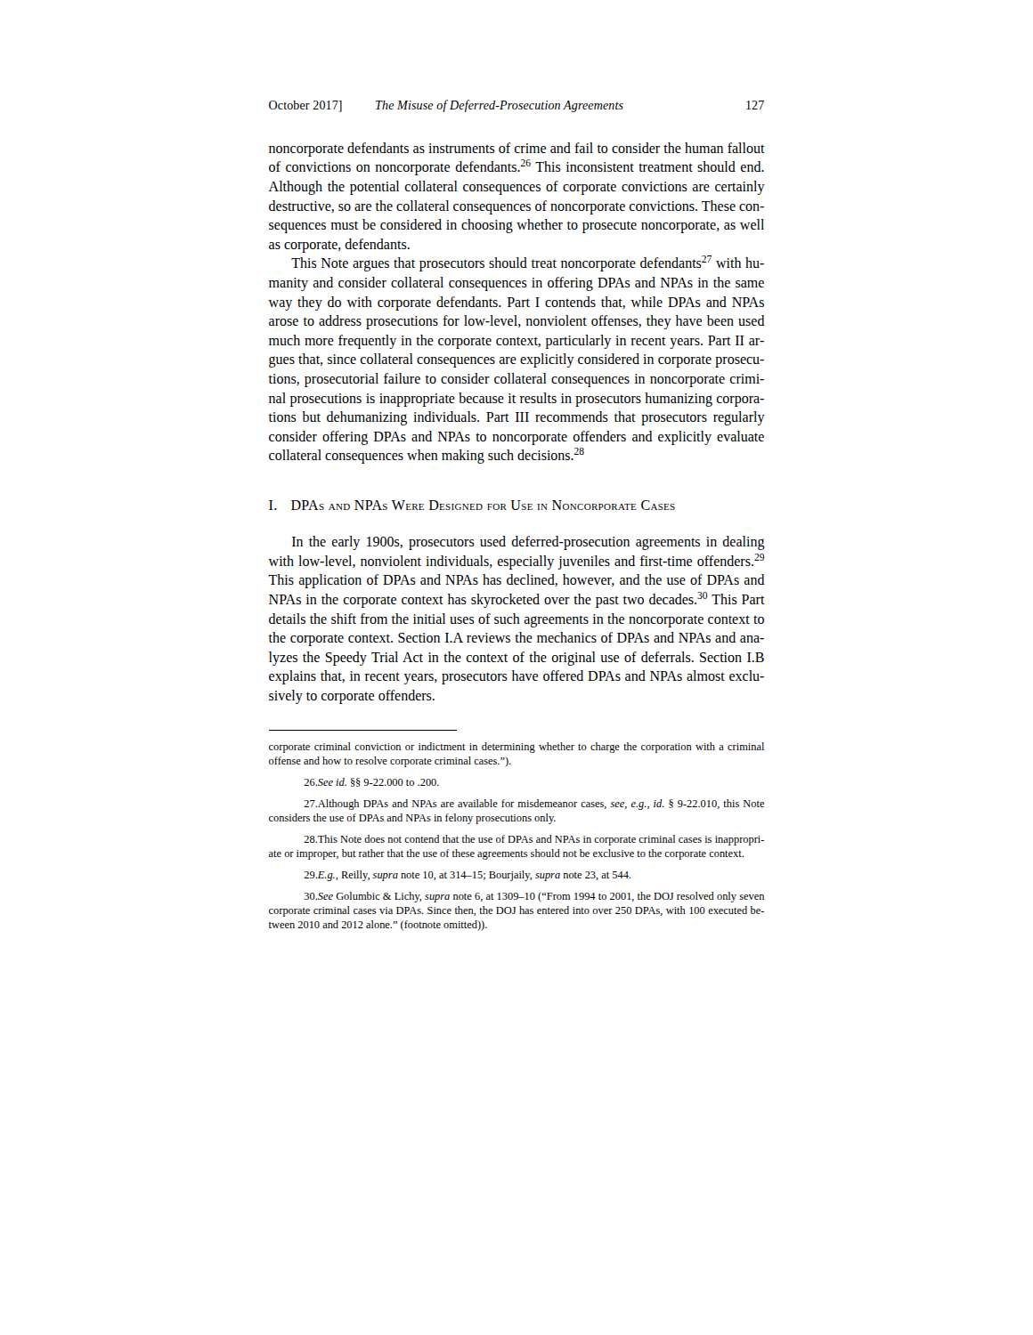October 2017] The Misuse of Deferred-Prosecution Agreements 127
noncorporate defendants as instruments of crime and fail to consider the human fallout of convictions on noncorporate defendants.26 This inconsistent treatment should end. Although the potential collateral consequences of corporate convictions are certainly destructive, so are the collateral consequences of noncorporate convictions. These consequences must be considered in choosing whether to prosecute noncorporate, as well as corporate, defendants.
This Note argues that prosecutors should treat noncorporate defendants27 with humanity and consider collateral consequences in offering DPAs and NPAs in the same way they do with corporate defendants. Part I contends that, while DPAs and NPAs arose to address prosecutions for low-level, nonviolent offenses, they have been used much more frequently in the corporate context, particularly in recent years. Part II argues that, since collateral consequences are explicitly considered in corporate prosecutions, prosecutorial failure to consider collateral consequences in noncorporate criminal prosecutions is inappropriate because it results in prosecutors humanizing corporations but dehumanizing individuals. Part III recommends that prosecutors regularly consider offering DPAs and NPAs to noncorporate offenders and explicitly evaluate collateral consequences when making such decisions.28
I. DPAs and NPAs Were Designed for Use in Noncorporate Cases
In the early 1900s, prosecutors used deferred-prosecution agreements in dealing with low-level, nonviolent individuals, especially juveniles and first-time offenders.29 This application of DPAs and NPAs has declined, however, and the use of DPAs and NPAs in the corporate context has skyrocketed over the past two decades.30 This Part details the shift from the initial uses of such agreements in the noncorporate context to the corporate context. Section I.A reviews the mechanics of DPAs and NPAs and analyzes the Speedy Trial Act in the context of the original use of deferrals. Section I.B explains that, in recent years, prosecutors have offered DPAs and NPAs almost exclusively to corporate offenders.
corporate criminal conviction or indictment in determining whether to charge the corporation with a criminal offense and how to resolve corporate criminal cases.”).
26. See id. §§ 9-22.000 to .200.
27. Although DPAs and NPAs are available for misdemeanor cases, see, e.g., id. § 9-22.010, this Note considers the use of DPAs and NPAs in felony prosecutions only.
28. This Note does not contend that the use of DPAs and NPAs in corporate criminal cases is inappropriate or improper, but rather that the use of these agreements should not be exclusive to the corporate context.
29. E.g., Reilly, supra note 10, at 314–15; Bourjaily, supra note 23, at 544.
30. See Golumbic & Lichy, supra note 6, at 1309–10 (“From 1994 to 2001, the DOJ resolved only seven corporate criminal cases via DPAs. Since then, the DOJ has entered into over 250 DPAs, with 100 executed between 2010 and 2012 alone.” (footnote omitted)).